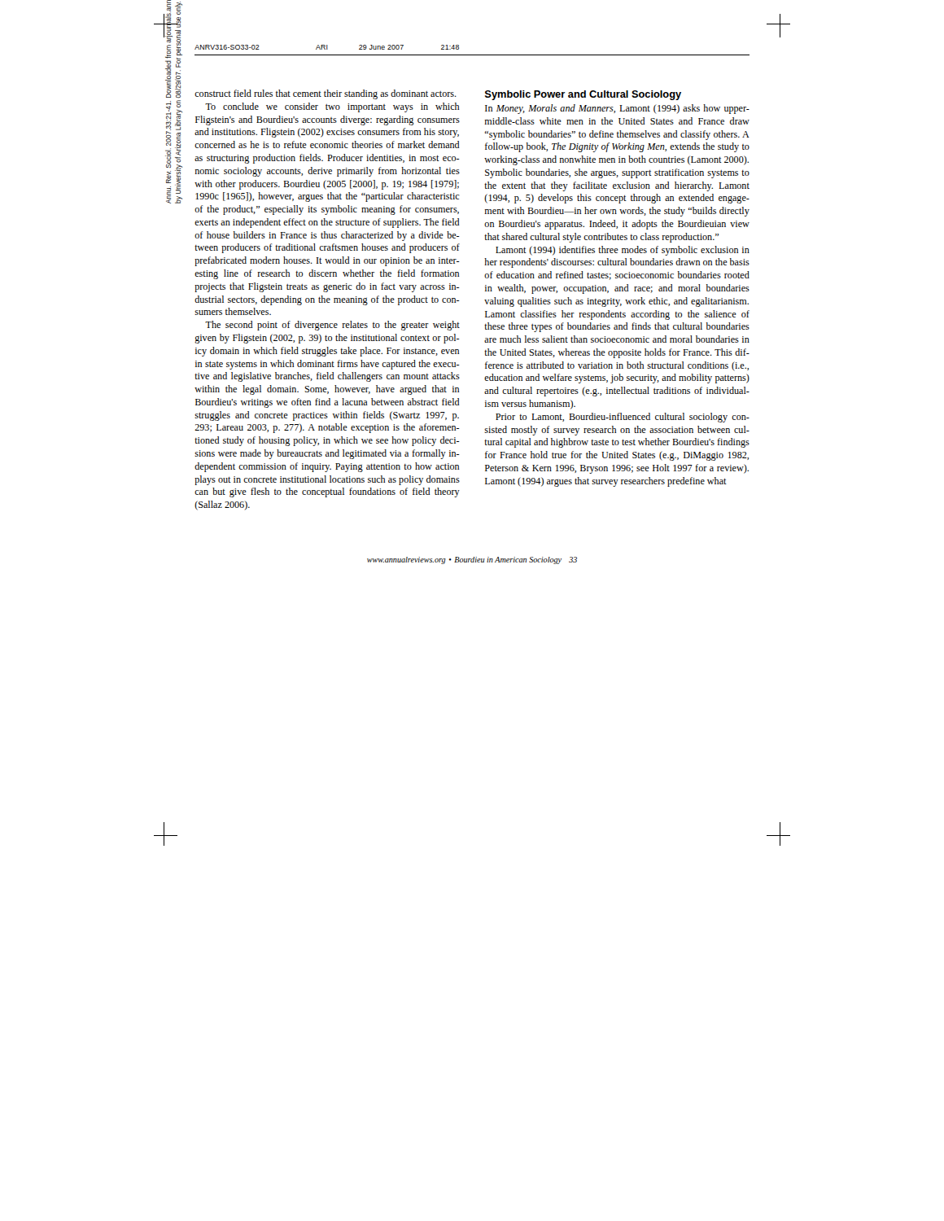ANRV316-SO33-02 ARI 29 June 200721:48
Annu. Rev. Sociol. 2007.33:21-41. Downloaded from arjournals.annualreviews.org
by University of Arizona Library on 08/29/07. For personal use only.
construct field rules that cement their standing as dominant actors.
To conclude we consider two important ways in which Fligstein's and Bourdieu's accounts diverge: regarding consumers and institutions. Fligstein (2002) excises consumers from his story, concerned as he is to refute economic theories of market demand as structuring production fields. Producer identities, in most economic sociology accounts, derive primarily from horizontal ties with other producers. Bourdieu (2005 [2000], p. 19; 1984 [1979]; 1990c [1965]), however, argues that the “particular characteristic of the product,” especially its symbolic meaning for consumers, exerts an independent effect on the structure of suppliers. The field of house builders in France is thus characterized by a divide between producers of traditional craftsmen houses and producers of prefabricated modern houses. It would in our opinion be an interesting line of research to discern whether the field formation projects that Fligstein treats as generic do in fact vary across industrial sectors, depending on the meaning of the product to consumers themselves.
The second point of divergence relates to the greater weight given by Fligstein (2002, p. 39) to the institutional context or policy domain in which field struggles take place. For instance, even in state systems in which dominant firms have captured the executive and legislative branches, field challengers can mount attacks within the legal domain. Some, however, have argued that in Bourdieu's writings we often find a lacuna between abstract field struggles and concrete practices within fields (Swartz 1997, p. 293; Lareau 2003, p. 277). A notable exception is the aforementioned study of housing policy, in which we see how policy decisions were made by bureaucrats and legitimated via a formally independent commission of inquiry. Paying attention to how action plays out in concrete institutional locations such as policy domains can but give flesh to the conceptual foundations of field theory (Sallaz 2006).
Symbolic Power and Cultural Sociology
In Money, Morals and Manners, Lamont (1994) asks how upper-middle-class white men in the United States and France draw “symbolic boundaries” to define themselves and classify others. A follow-up book, The Dignity of Working Men, extends the study to working-class and nonwhite men in both countries (Lamont 2000). Symbolic boundaries, she argues, support stratification systems to the extent that they facilitate exclusion and hierarchy. Lamont (1994, p. 5) develops this concept through an extended engagement with Bourdieu—in her own words, the study “builds directly on Bourdieu's apparatus. Indeed, it adopts the Bourdieuian view that shared cultural style contributes to class reproduction.”
Lamont (1994) identifies three modes of symbolic exclusion in her respondents' discourses: cultural boundaries drawn on the basis of education and refined tastes; socioeconomic boundaries rooted in wealth, power, occupation, and race; and moral boundaries valuing qualities such as integrity, work ethic, and egalitarianism. Lamont classifies her respondents according to the salience of these three types of boundaries and finds that cultural boundaries are much less salient than socioeconomic and moral boundaries in the United States, whereas the opposite holds for France. This difference is attributed to variation in both structural conditions (i.e., education and welfare systems, job security, and mobility patterns) and cultural repertoires (e.g., intellectual traditions of individualism versus humanism).
Prior to Lamont, Bourdieu-influenced cultural sociology consisted mostly of survey research on the association between cultural capital and highbrow taste to test whether Bourdieu's findings for France hold true for the United States (e.g., DiMaggio 1982, Peterson & Kern 1996, Bryson 1996; see Holt 1997 for a review). Lamont (1994) argues that survey researchers predefine what
www.annualreviews.org•Bourdieu in American Sociology 33